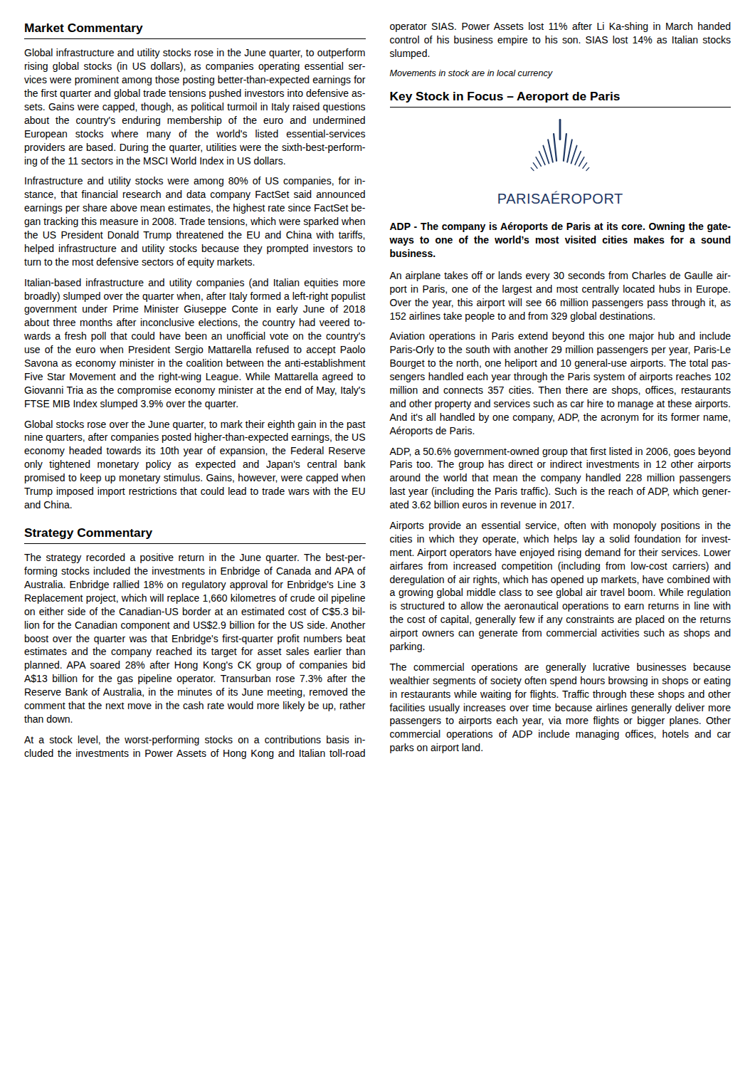Market Commentary
Global infrastructure and utility stocks rose in the June quarter, to outperform rising global stocks (in US dollars), as companies operating essential services were prominent among those posting better-than-expected earnings for the first quarter and global trade tensions pushed investors into defensive assets. Gains were capped, though, as political turmoil in Italy raised questions about the country's enduring membership of the euro and undermined European stocks where many of the world's listed essential-services providers are based. During the quarter, utilities were the sixth-best-performing of the 11 sectors in the MSCI World Index in US dollars.
Infrastructure and utility stocks were among 80% of US companies, for instance, that financial research and data company FactSet said announced earnings per share above mean estimates, the highest rate since FactSet began tracking this measure in 2008. Trade tensions, which were sparked when the US President Donald Trump threatened the EU and China with tariffs, helped infrastructure and utility stocks because they prompted investors to turn to the most defensive sectors of equity markets.
Italian-based infrastructure and utility companies (and Italian equities more broadly) slumped over the quarter when, after Italy formed a left-right populist government under Prime Minister Giuseppe Conte in early June of 2018 about three months after inconclusive elections, the country had veered towards a fresh poll that could have been an unofficial vote on the country's use of the euro when President Sergio Mattarella refused to accept Paolo Savona as economy minister in the coalition between the anti-establishment Five Star Movement and the right-wing League. While Mattarella agreed to Giovanni Tria as the compromise economy minister at the end of May, Italy's FTSE MIB Index slumped 3.9% over the quarter.
Global stocks rose over the June quarter, to mark their eighth gain in the past nine quarters, after companies posted higher-than-expected earnings, the US economy headed towards its 10th year of expansion, the Federal Reserve only tightened monetary policy as expected and Japan's central bank promised to keep up monetary stimulus. Gains, however, were capped when Trump imposed import restrictions that could lead to trade wars with the EU and China.
Strategy Commentary
The strategy recorded a positive return in the June quarter. The best-performing stocks included the investments in Enbridge of Canada and APA of Australia. Enbridge rallied 18% on regulatory approval for Enbridge's Line 3 Replacement project, which will replace 1,660 kilometres of crude oil pipeline on either side of the Canadian-US border at an estimated cost of C$5.3 billion for the Canadian component and US$2.9 billion for the US side. Another boost over the quarter was that Enbridge's first-quarter profit numbers beat estimates and the company reached its target for asset sales earlier than planned. APA soared 28% after Hong Kong's CK group of companies bid A$13 billion for the gas pipeline operator. Transurban rose 7.3% after the Reserve Bank of Australia, in the minutes of its June meeting, removed the comment that the next move in the cash rate would more likely be up, rather than down.
At a stock level, the worst-performing stocks on a contributions basis included the investments in Power Assets of Hong Kong and Italian toll-road operator SIAS. Power Assets lost 11% after Li Ka-shing in March handed control of his business empire to his son. SIAS lost 14% as Italian stocks slumped.
Movements in stock are in local currency
Key Stock in Focus – Aeroport de Paris
PARIS AÉROPORT
ADP - The company is Aéroports de Paris at its core. Owning the gateways to one of the world’s most visited cities makes for a sound business.
An airplane takes off or lands every 30 seconds from Charles de Gaulle airport in Paris, one of the largest and most centrally located hubs in Europe. Over the year, this airport will see 66 million passengers pass through it, as 152 airlines take people to and from 329 global destinations.
Aviation operations in Paris extend beyond this one major hub and include Paris-Orly to the south with another 29 million passengers per year, Paris-Le Bourget to the north, one heliport and 10 general-use airports. The total passengers handled each year through the Paris system of airports reaches 102 million and connects 357 cities. Then there are shops, offices, restaurants and other property and services such as car hire to manage at these airports. And it's all handled by one company, ADP, the acronym for its former name, Aéroports de Paris.
ADP, a 50.6% government-owned group that first listed in 2006, goes beyond Paris too. The group has direct or indirect investments in 12 other airports around the world that mean the company handled 228 million passengers last year (including the Paris traffic). Such is the reach of ADP, which generated 3.62 billion euros in revenue in 2017.
Airports provide an essential service, often with monopoly positions in the cities in which they operate, which helps lay a solid foundation for investment. Airport operators have enjoyed rising demand for their services. Lower airfares from increased competition (including from low-cost carriers) and deregulation of air rights, which has opened up markets, have combined with a growing global middle class to see global air travel boom. While regulation is structured to allow the aeronautical operations to earn returns in line with the cost of capital, generally few if any constraints are placed on the returns airport owners can generate from commercial activities such as shops and parking.
The commercial operations are generally lucrative businesses because wealthier segments of society often spend hours browsing in shops or eating in restaurants while waiting for flights. Traffic through these shops and other facilities usually increases over time because airlines generally deliver more passengers to airports each year, via more flights or bigger planes. Other commercial operations of ADP include managing offices, hotels and car parks on airport land.